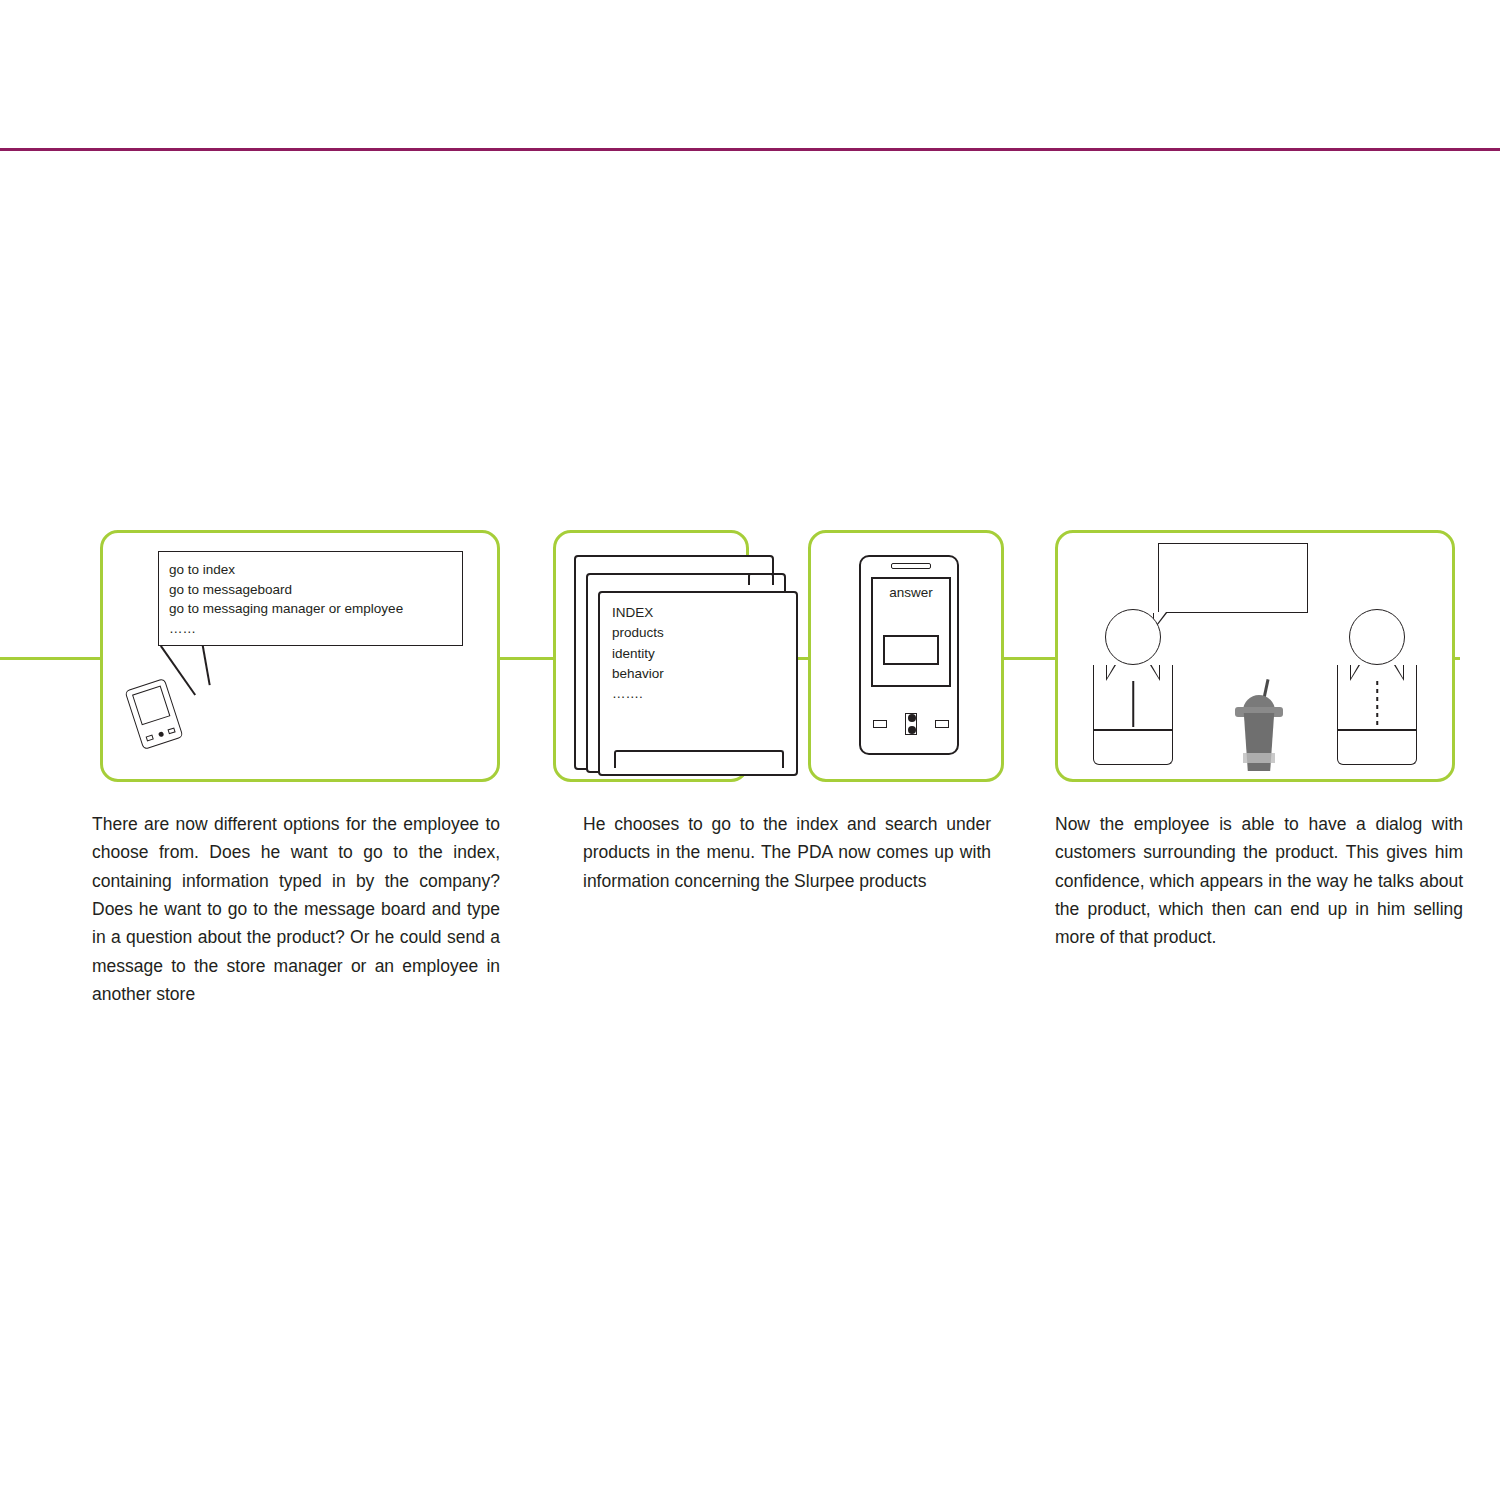go to index
go to messageboard
go to messaging manager or employee
……
INDEX
products
identity
behavior
…….
answer
There are now different options for the employee to choose from. Does he want to go to the index, containing information typed in by the company? Does he want to go to the message board and type in a question about the product? Or he could send a message to the store manager or an employee in another store
He chooses to go to the index and search under products in the menu. The PDA now comes up with information concerning the Slurpee products
Now the employee is able to have a dialog with customers surrounding the product. This gives him confidence, which appears in the way he talks about the product, which then can end up in him selling more of that product.